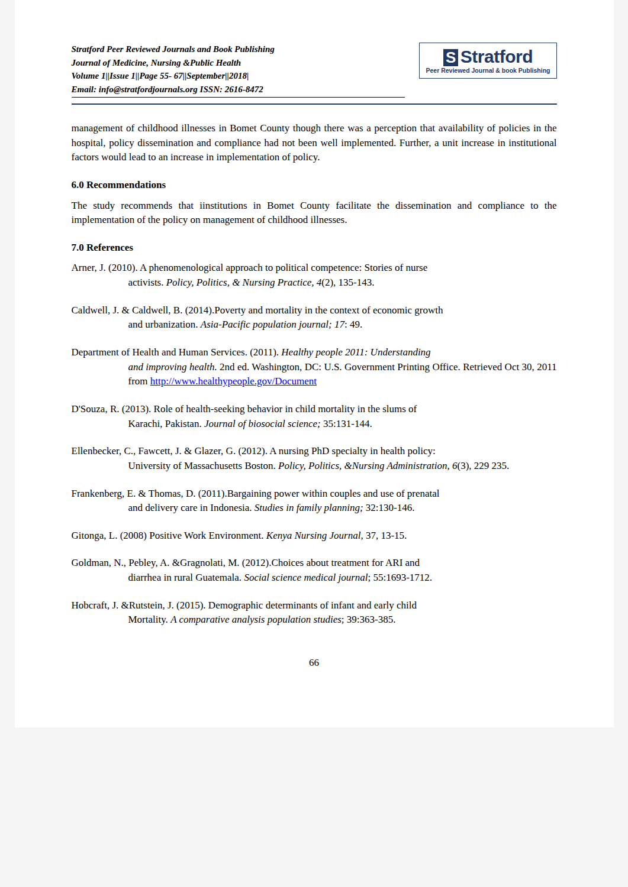Stratford Peer Reviewed Journals and Book Publishing
Journal of Medicine, Nursing &Public Health
Volume 1||Issue 1||Page 55- 67||September||2018|
Email: info@stratfordjournals.org ISSN: 2616-8472
SStratford
Peer Reviewed Journal & book Publishing
management of childhood illnesses in Bomet County though there was a perception that availability of policies in the hospital, policy dissemination and compliance had not been well implemented. Further, a unit increase in institutional factors would lead to an increase in implementation of policy.
6.0 Recommendations
The study recommends that iinstitutions in Bomet County facilitate the dissemination and compliance to the implementation of the policy on management of childhood illnesses.
7.0 References
Arner, J. (2010). A phenomenological approach to political competence: Stories of nurse activists. Policy, Politics, & Nursing Practice, 4(2), 135-143.
Caldwell, J. & Caldwell, B. (2014).Poverty and mortality in the context of economic growth and urbanization. Asia-Pacific population journal; 17: 49.
Department of Health and Human Services. (2011). Healthy people 2011: Understanding and improving health. 2nd ed. Washington, DC: U.S. Government Printing Office. Retrieved Oct 30, 2011 from http://www.healthypeople.gov/Document
D'Souza, R. (2013). Role of health-seeking behavior in child mortality in the slums of Karachi, Pakistan. Journal of biosocial science; 35:131-144.
Ellenbecker, C., Fawcett, J. & Glazer, G. (2012). A nursing PhD specialty in health policy: University of Massachusetts Boston. Policy, Politics, &Nursing Administration, 6(3), 229 235.
Frankenberg, E. & Thomas, D. (2011).Bargaining power within couples and use of prenatal and delivery care in Indonesia. Studies in family planning; 32:130-146.
Gitonga, L. (2008) Positive Work Environment. Kenya Nursing Journal, 37, 13-15.
Goldman, N., Pebley, A. &Gragnolati, M. (2012).Choices about treatment for ARI and diarrhea in rural Guatemala. Social science medical journal; 55:1693-1712.
Hobcraft, J. &Rutstein, J. (2015). Demographic determinants of infant and early child Mortality. A comparative analysis population studies; 39:363-385.
66